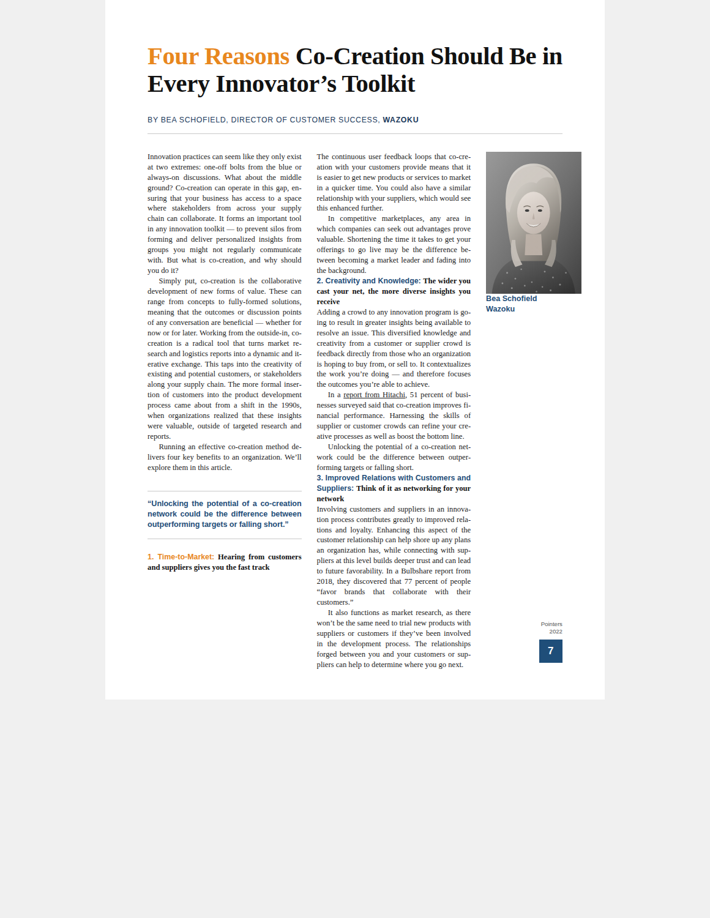Four Reasons Co-Creation Should Be in Every Innovator’s Toolkit
BY BEA SCHOFIELD, DIRECTOR OF CUSTOMER SUCCESS, WAZOKU
Innovation practices can seem like they only exist at two extremes: one-off bolts from the blue or always-on discussions. What about the middle ground? Co-creation can operate in this gap, ensuring that your business has access to a space where stakeholders from across your supply chain can collaborate. It forms an important tool in any innovation toolkit — to prevent silos from forming and deliver personalized insights from groups you might not regularly communicate with. But what is co-creation, and why should you do it?
Simply put, co-creation is the collaborative development of new forms of value. These can range from concepts to fully-formed solutions, meaning that the outcomes or discussion points of any conversation are beneficial — whether for now or for later. Working from the outside-in, co-creation is a radical tool that turns market research and logistics reports into a dynamic and iterative exchange. This taps into the creativity of existing and potential customers, or stakeholders along your supply chain. The more formal insertion of customers into the product development process came about from a shift in the 1990s, when organizations realized that these insights were valuable, outside of targeted research and reports.
Running an effective co-creation method delivers four key benefits to an organization. We’ll explore them in this article.
“Unlocking the potential of a co-creation network could be the difference between outperforming targets or falling short.”
1. Time-to-Market: Hearing from customers and suppliers gives you the fast track
The continuous user feedback loops that co-creation with your customers provide means that it is easier to get new products or services to market in a quicker time. You could also have a similar relationship with your suppliers, which would see this enhanced further.
In competitive marketplaces, any area in which companies can seek out advantages prove valuable. Shortening the time it takes to get your offerings to go live may be the difference between becoming a market leader and fading into the background.
2. Creativity and Knowledge: The wider you cast your net, the more diverse insights you receive
Adding a crowd to any innovation program is going to result in greater insights being available to resolve an issue. This diversified knowledge and creativity from a customer or supplier crowd is feedback directly from those who an organization is hoping to buy from, or sell to. It contextualizes the work you’re doing — and therefore focuses the outcomes you’re able to achieve.
In a report from Hitachi, 51 percent of businesses surveyed said that co-creation improves financial performance. Harnessing the skills of supplier or customer crowds can refine your creative processes as well as boost the bottom line.
Unlocking the potential of a co-creation network could be the difference between outperforming targets or falling short.
3. Improved Relations with Customers and Suppliers: Think of it as networking for your network
Involving customers and suppliers in an innovation process contributes greatly to improved relations and loyalty. Enhancing this aspect of the customer relationship can help shore up any plans an organization has, while connecting with suppliers at this level builds deeper trust and can lead to future favorability. In a Bulbshare report from 2018, they discovered that 77 percent of people “favor brands that collaborate with their customers.”
It also functions as market research, as there won’t be the same need to trial new products with suppliers or customers if they’ve been involved in the development process. The relationships forged between you and your customers or suppliers can help to determine where you go next.
Bea Schofield
Wazoku
Pointers
2022
7